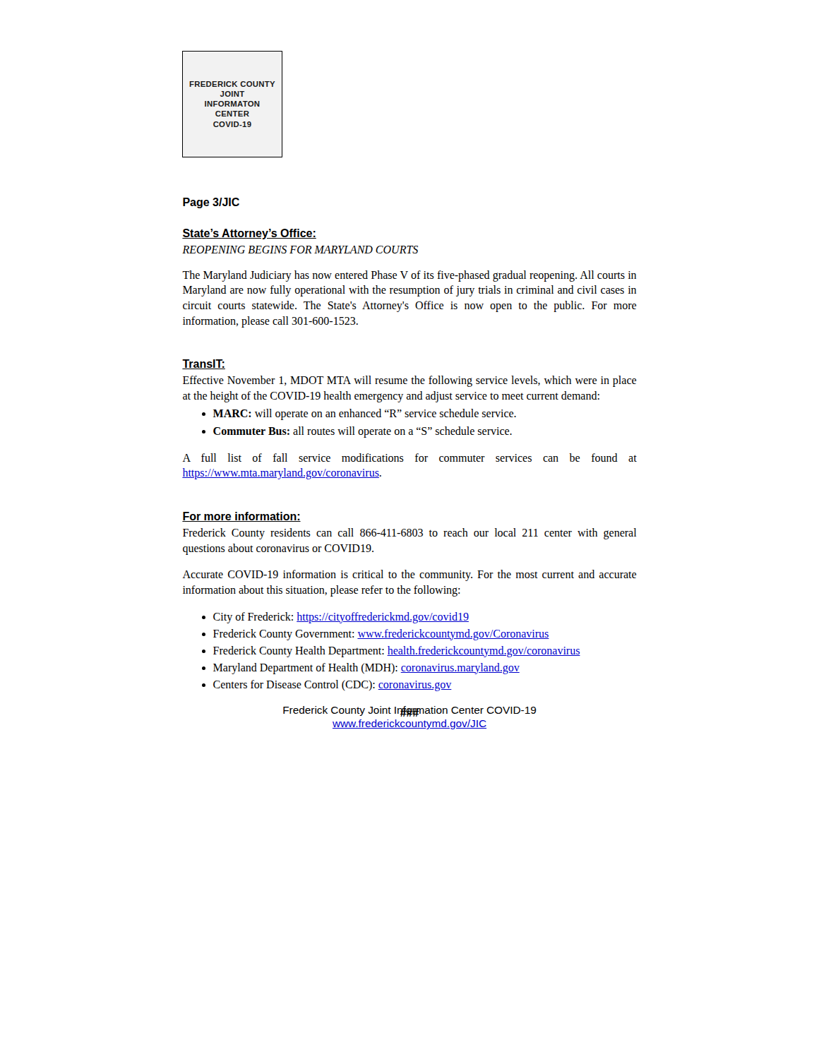FREDERICK COUNTY
JOINT
INFORMATON
CENTER
COVID-19
Page 3/JIC
State’s Attorney’s Office:
REOPENING BEGINS FOR MARYLAND COURTS
The Maryland Judiciary has now entered Phase V of its five-phased gradual reopening. All courts in Maryland are now fully operational with the resumption of jury trials in criminal and civil cases in circuit courts statewide. The State's Attorney's Office is now open to the public. For more information, please call 301-600-1523.
TransIT:
Effective November 1, MDOT MTA will resume the following service levels, which were in place at the height of the COVID-19 health emergency and adjust service to meet current demand:
MARC: will operate on an enhanced “R” service schedule service.
Commuter Bus: all routes will operate on a “S” schedule service.
A full list of fall service modifications for commuter services can be found at https://www.mta.maryland.gov/coronavirus.
For more information:
Frederick County residents can call 866-411-6803 to reach our local 211 center with general questions about coronavirus or COVID19.
Accurate COVID-19 information is critical to the community. For the most current and accurate information about this situation, please refer to the following:
City of Frederick: https://cityoffrederickmd.gov/covid19
Frederick County Government: www.frederickcountymd.gov/Coronavirus
Frederick County Health Department: health.frederickcountymd.gov/coronavirus
Maryland Department of Health (MDH): coronavirus.maryland.gov
Centers for Disease Control (CDC): coronavirus.gov
###
Frederick County Joint Information Center COVID-19
www.frederickcountymd.gov/JIC